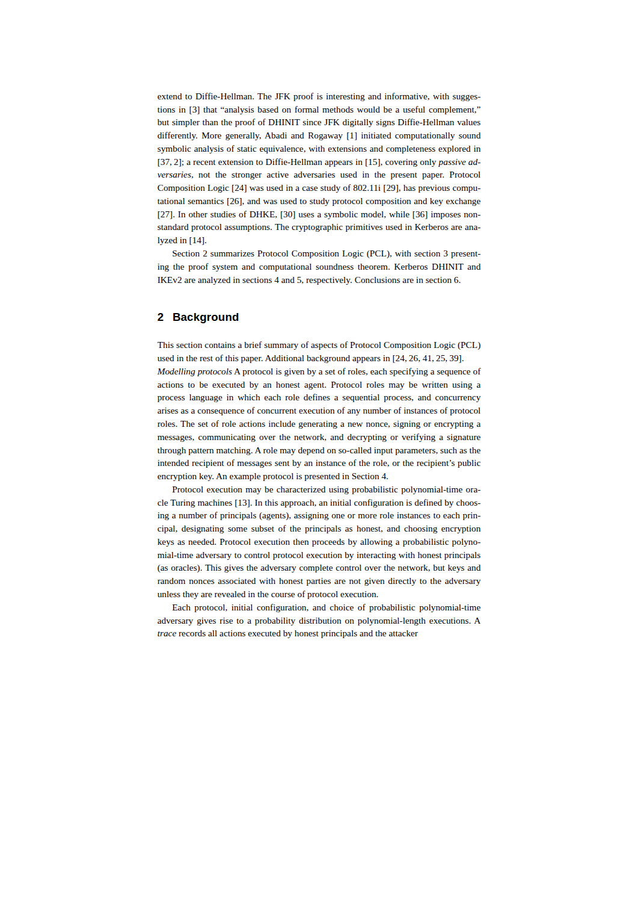extend to Diffie-Hellman. The JFK proof is interesting and informative, with suggestions in [3] that “analysis based on formal methods would be a useful complement,” but simpler than the proof of DHINIT since JFK digitally signs Diffie-Hellman values differently. More generally, Abadi and Rogaway [1] initiated computationally sound symbolic analysis of static equivalence, with extensions and completeness explored in [37, 2]; a recent extension to Diffie-Hellman appears in [15], covering only passive adversaries, not the stronger active adversaries used in the present paper. Protocol Composition Logic [24] was used in a case study of 802.11i [29], has previous computational semantics [26], and was used to study protocol composition and key exchange [27]. In other studies of DHKE, [30] uses a symbolic model, while [36] imposes nonstandard protocol assumptions. The cryptographic primitives used in Kerberos are analyzed in [14].
Section 2 summarizes Protocol Composition Logic (PCL), with section 3 presenting the proof system and computational soundness theorem. Kerberos DHINIT and IKEv2 are analyzed in sections 4 and 5, respectively. Conclusions are in section 6.
2 Background
This section contains a brief summary of aspects of Protocol Composition Logic (PCL) used in the rest of this paper. Additional background appears in [24, 26, 41, 25, 39].
Modelling protocols A protocol is given by a set of roles, each specifying a sequence of actions to be executed by an honest agent. Protocol roles may be written using a process language in which each role defines a sequential process, and concurrency arises as a consequence of concurrent execution of any number of instances of protocol roles. The set of role actions include generating a new nonce, signing or encrypting a messages, communicating over the network, and decrypting or verifying a signature through pattern matching. A role may depend on so-called input parameters, such as the intended recipient of messages sent by an instance of the role, or the recipient’s public encryption key. An example protocol is presented in Section 4.
Protocol execution may be characterized using probabilistic polynomial-time oracle Turing machines [13]. In this approach, an initial configuration is defined by choosing a number of principals (agents), assigning one or more role instances to each principal, designating some subset of the principals as honest, and choosing encryption keys as needed. Protocol execution then proceeds by allowing a probabilistic polynomial-time adversary to control protocol execution by interacting with honest principals (as oracles). This gives the adversary complete control over the network, but keys and random nonces associated with honest parties are not given directly to the adversary unless they are revealed in the course of protocol execution.
Each protocol, initial configuration, and choice of probabilistic polynomial-time adversary gives rise to a probability distribution on polynomial-length executions. A trace records all actions executed by honest principals and the attacker